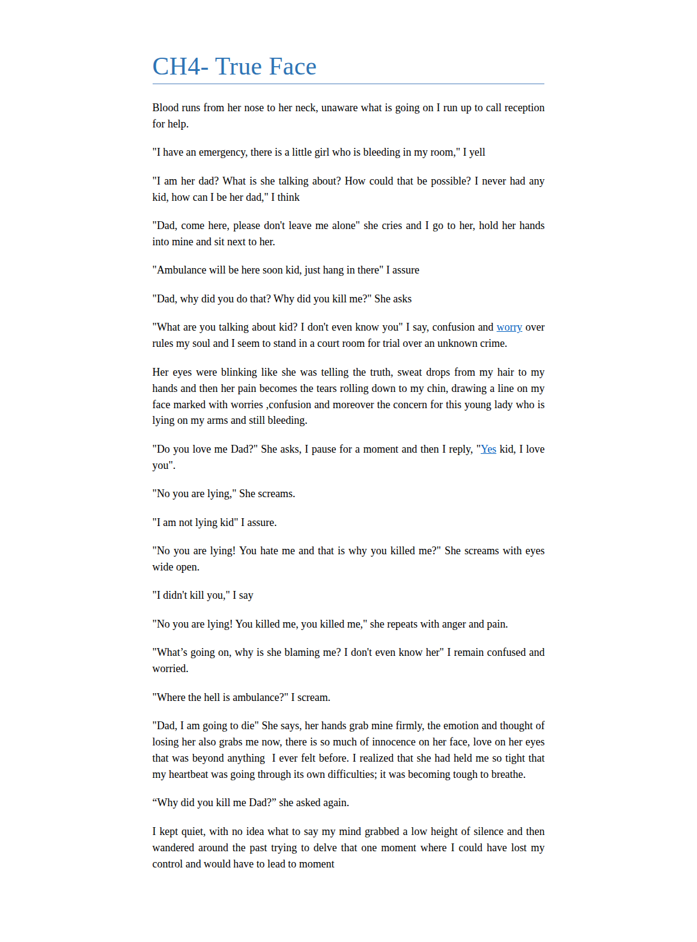CH4- True Face
Blood runs from her nose to her neck, unaware what is going on I run up to call reception for help.
"I have an emergency, there is a little girl who is bleeding in my room," I yell
"I am her dad? What is she talking about? How could that be possible? I never had any kid, how can I be her dad," I think
"Dad, come here, please don't leave me alone" she cries and I go to her, hold her hands into mine and sit next to her.
"Ambulance will be here soon kid, just hang in there" I assure
"Dad, why did you do that? Why did you kill me?" She asks
"What are you talking about kid? I don't even know you" I say, confusion and worry over rules my soul and I seem to stand in a court room for trial over an unknown crime.
Her eyes were blinking like she was telling the truth, sweat drops from my hair to my hands and then her pain becomes the tears rolling down to my chin, drawing a line on my face marked with worries ,confusion and moreover the concern for this young lady who is lying on my arms and still bleeding.
"Do you love me Dad?" She asks, I pause for a moment and then I reply, "Yes kid, I love you".
"No you are lying," She screams.
"I am not lying kid" I assure.
"No you are lying! You hate me and that is why you killed me?" She screams with eyes wide open.
"I didn't kill you," I say
"No you are lying! You killed me, you killed me," she repeats with anger and pain.
"What’s going on, why is she blaming me? I don't even know her" I remain confused and worried.
"Where the hell is ambulance?" I scream.
"Dad, I am going to die" She says, her hands grab mine firmly, the emotion and thought of losing her also grabs me now, there is so much of innocence on her face, love on her eyes that was beyond anything I ever felt before. I realized that she had held me so tight that my heartbeat was going through its own difficulties; it was becoming tough to breathe.
“Why did you kill me Dad?” she asked again.
I kept quiet, with no idea what to say my mind grabbed a low height of silence and then wandered around the past trying to delve that one moment where I could have lost my control and would have to lead to moment